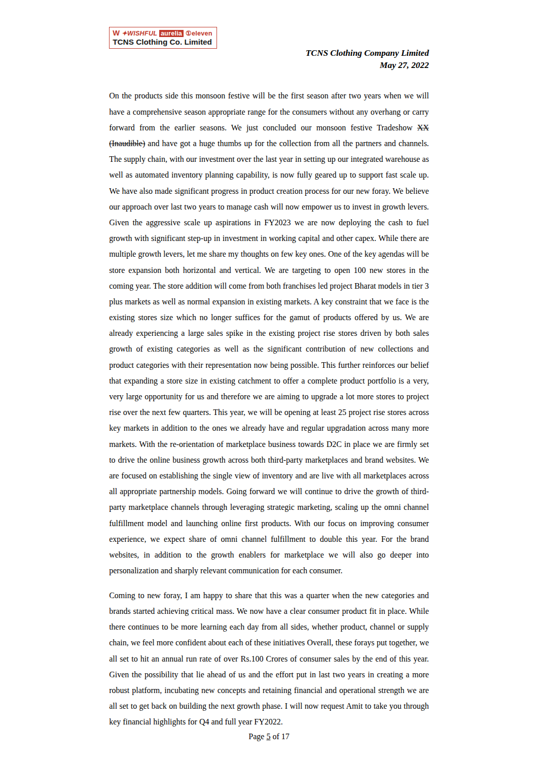W ✦WISHFUL aurelia ①eleven
TCNS Clothing Co. Limited
TCNS Clothing Company Limited
May 27, 2022
On the products side this monsoon festive will be the first season after two years when we will have a comprehensive season appropriate range for the consumers without any overhang or carry forward from the earlier seasons. We just concluded our monsoon festive Tradeshow XX (Inaudible) and have got a huge thumbs up for the collection from all the partners and channels. The supply chain, with our investment over the last year in setting up our integrated warehouse as well as automated inventory planning capability, is now fully geared up to support fast scale up. We have also made significant progress in product creation process for our new foray. We believe our approach over last two years to manage cash will now empower us to invest in growth levers. Given the aggressive scale up aspirations in FY2023 we are now deploying the cash to fuel growth with significant step-up in investment in working capital and other capex. While there are multiple growth levers, let me share my thoughts on few key ones. One of the key agendas will be store expansion both horizontal and vertical. We are targeting to open 100 new stores in the coming year. The store addition will come from both franchises led project Bharat models in tier 3 plus markets as well as normal expansion in existing markets. A key constraint that we face is the existing stores size which no longer suffices for the gamut of products offered by us. We are already experiencing a large sales spike in the existing project rise stores driven by both sales growth of existing categories as well as the significant contribution of new collections and product categories with their representation now being possible. This further reinforces our belief that expanding a store size in existing catchment to offer a complete product portfolio is a very, very large opportunity for us and therefore we are aiming to upgrade a lot more stores to project rise over the next few quarters. This year, we will be opening at least 25 project rise stores across key markets in addition to the ones we already have and regular upgradation across many more markets. With the re-orientation of marketplace business towards D2C in place we are firmly set to drive the online business growth across both third-party marketplaces and brand websites. We are focused on establishing the single view of inventory and are live with all marketplaces across all appropriate partnership models. Going forward we will continue to drive the growth of third-party marketplace channels through leveraging strategic marketing, scaling up the omni channel fulfillment model and launching online first products. With our focus on improving consumer experience, we expect share of omni channel fulfillment to double this year. For the brand websites, in addition to the growth enablers for marketplace we will also go deeper into personalization and sharply relevant communication for each consumer.
Coming to new foray, I am happy to share that this was a quarter when the new categories and brands started achieving critical mass. We now have a clear consumer product fit in place. While there continues to be more learning each day from all sides, whether product, channel or supply chain, we feel more confident about each of these initiatives Overall, these forays put together, we all set to hit an annual run rate of over Rs.100 Crores of consumer sales by the end of this year. Given the possibility that lie ahead of us and the effort put in last two years in creating a more robust platform, incubating new concepts and retaining financial and operational strength we are all set to get back on building the next growth phase. I will now request Amit to take you through key financial highlights for Q4 and full year FY2022.
Page 5 of 17